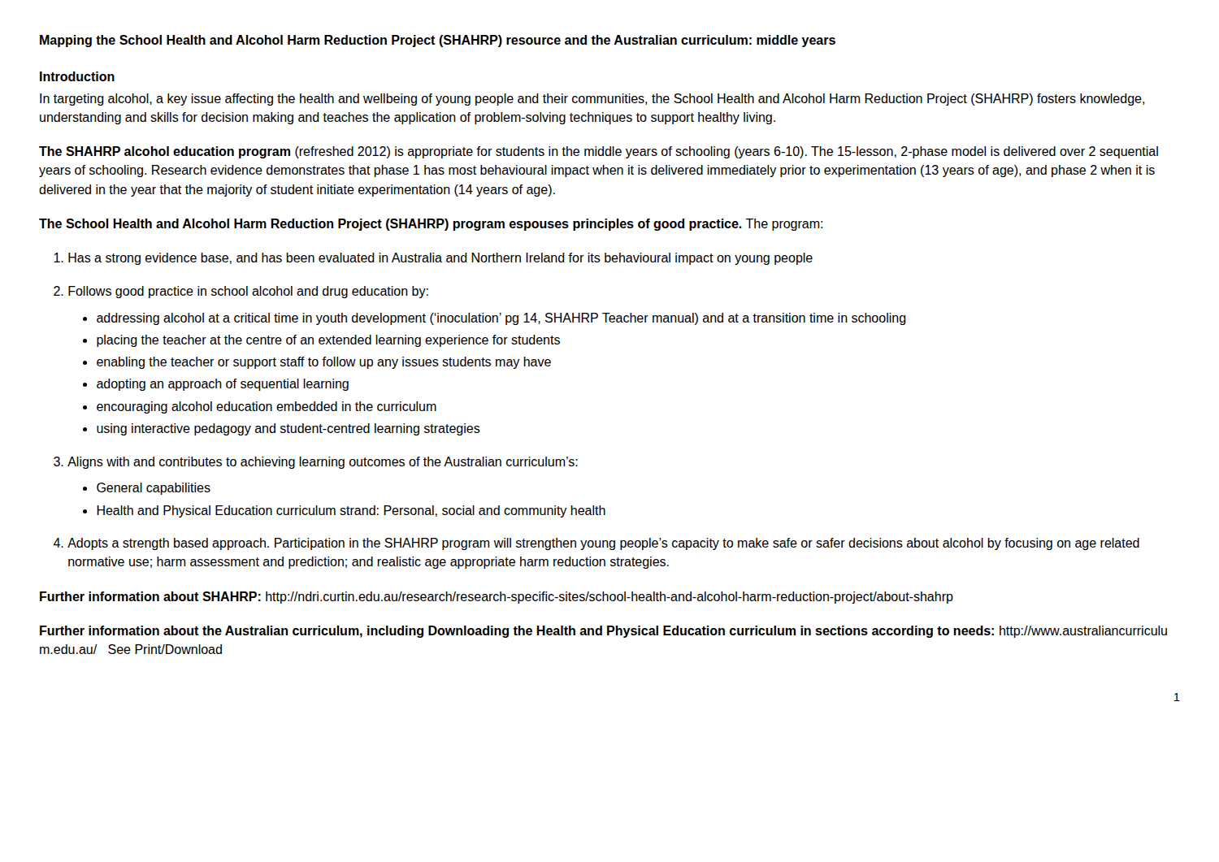Mapping the School Health and Alcohol Harm Reduction Project (SHAHRP) resource and the Australian curriculum: middle years
Introduction
In targeting alcohol, a key issue affecting the health and wellbeing of young people and their communities, the School Health and Alcohol Harm Reduction Project (SHAHRP) fosters knowledge, understanding and skills for decision making and teaches the application of problem-solving techniques to support healthy living.
The SHAHRP alcohol education program (refreshed 2012) is appropriate for students in the middle years of schooling (years 6-10). The 15-lesson, 2-phase model is delivered over 2 sequential years of schooling. Research evidence demonstrates that phase 1 has most behavioural impact when it is delivered immediately prior to experimentation (13 years of age), and phase 2 when it is delivered in the year that the majority of student initiate experimentation (14 years of age).
The School Health and Alcohol Harm Reduction Project (SHAHRP) program espouses principles of good practice. The program:
Has a strong evidence base, and has been evaluated in Australia and Northern Ireland for its behavioural impact on young people
Follows good practice in school alcohol and drug education by:
addressing alcohol at a critical time in youth development (‘inoculation’ pg 14, SHAHRP Teacher manual) and at a transition time in schooling
placing the teacher at the centre of an extended learning experience for students
enabling the teacher or support staff to follow up any issues students may have
adopting an approach of sequential learning
encouraging alcohol education embedded in the curriculum
using interactive pedagogy and student-centred learning strategies
Aligns with and contributes to achieving learning outcomes of the Australian curriculum’s:
General capabilities
Health and Physical Education curriculum strand: Personal, social and community health
Adopts a strength based approach. Participation in the SHAHRP program will strengthen young people’s capacity to make safe or safer decisions about alcohol by focusing on age related normative use; harm assessment and prediction; and realistic age appropriate harm reduction strategies.
Further information about SHAHRP: http://ndri.curtin.edu.au/research/research-specific-sites/school-health-and-alcohol-harm-reduction-project/about-shahrp
Further information about the Australian curriculum, including Downloading the Health and Physical Education curriculum in sections according to needs: http://www.australiancurriculum.edu.au/ See Print/Download
1